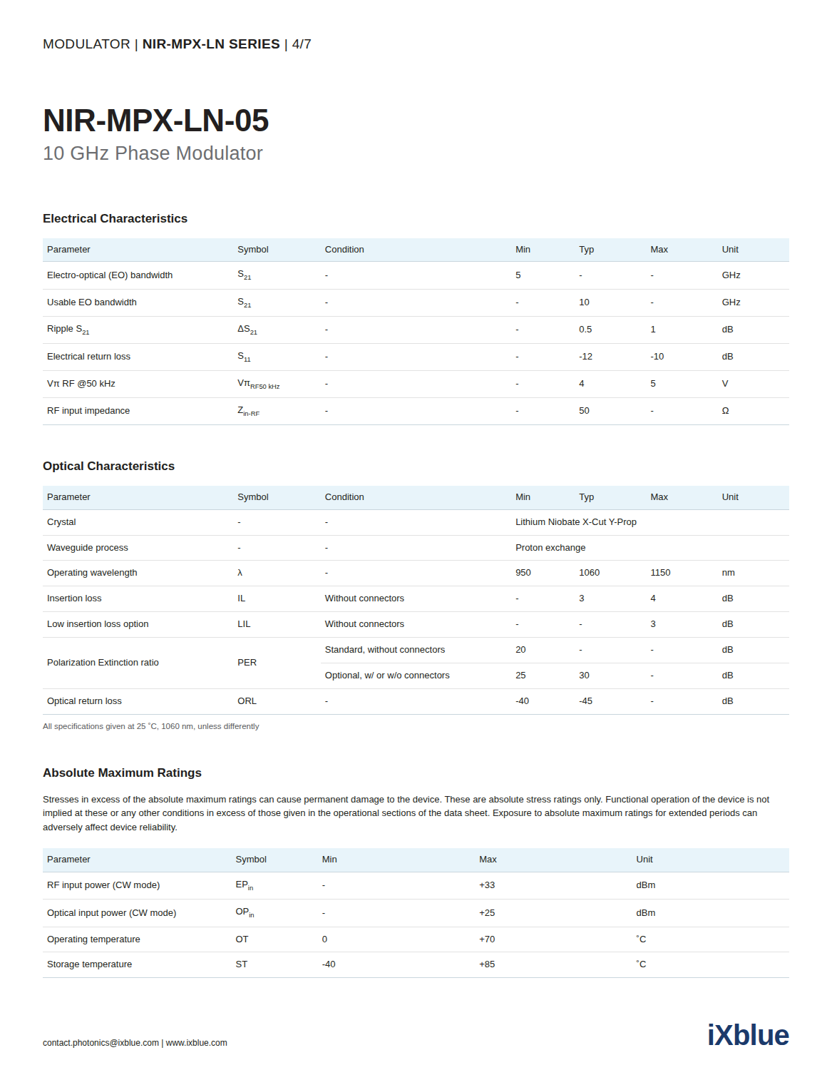MODULATOR | NIR-MPX-LN SERIES | 4/7
NIR-MPX-LN-05
10 GHz Phase Modulator
Electrical Characteristics
| Parameter | Symbol | Condition | Min | Typ | Max | Unit |
| --- | --- | --- | --- | --- | --- | --- |
| Electro-optical (EO) bandwidth | S 21 | - | 5 | - | - | GHz |
| Usable EO bandwidth | S 21 | - | - | 10 | - | GHz |
| Ripple S 21 | ΔS 21 | - | - | 0.5 | 1 | dB |
| Electrical return loss | S 11 | - | - | -12 | -10 | dB |
| Vπ RF @50 kHz | Vπ RF50 kHz | - | - | 4 | 5 | V |
| RF input impedance | Z in-RF | - | - | 50 | - | Ω |
Optical Characteristics
| Parameter | Symbol | Condition | Min | Typ | Max | Unit |
| --- | --- | --- | --- | --- | --- | --- |
| Crystal | - | - | Lithium Niobate X-Cut Y-Prop |
| Waveguide process | - | - | Proton exchange |
| Operating wavelength | λ | - | 950 | 1060 | 1150 | nm |
| Insertion loss | IL | Without connectors | - | 3 | 4 | dB |
| Low insertion loss option | LIL | Without connectors | - | - | 3 | dB |
| Polarization Extinction ratio | PER | Standard, without connectors | 20 | - | - | dB |
| Optional, w/ or w/o connectors | 25 | 30 | - | dB |
| Optical return loss | ORL | - | -40 | -45 | - | dB |
All specifications given at 25 ˚C, 1060 nm, unless differently
Absolute Maximum Ratings
Stresses in excess of the absolute maximum ratings can cause permanent damage to the device. These are absolute stress ratings only. Functional operation of the device is not implied at these or any other conditions in excess of those given in the operational sections of the data sheet. Exposure to absolute maximum ratings for extended periods can adversely affect device reliability.
| Parameter | Symbol | Min | Max | Unit |
| --- | --- | --- | --- | --- |
| RF input power (CW mode) | EP in | - | +33 | dBm |
| Optical input power (CW mode) | OP in | - | +25 | dBm |
| Operating temperature | OT | 0 | +70 | ˚C |
| Storage temperature | ST | -40 | +85 | ˚C |
contact.photonics@ixblue.com | www.ixblue.com
iXblue